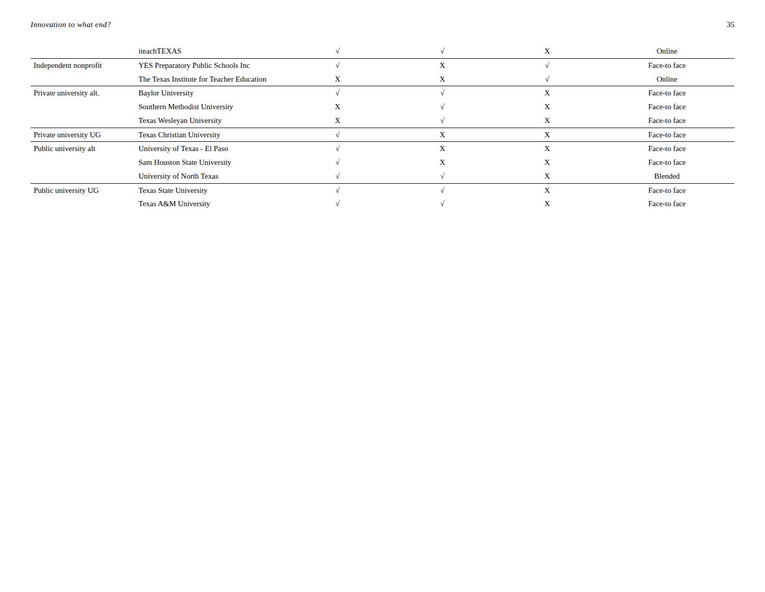Innovation to what end? 35
| | iteachTEXAS | √ | √ | X | Online |
| Independent nonprofit | YES Preparatory Public Schools Inc | √ | X | √ | Face-to face |
| | The Texas Institute for Teacher Education | X | X | √ | Online |
| Private university alt. | Baylor University | √ | √ | X | Face-to face |
| | Southern Methodist University | X | √ | X | Face-to face |
| | Texas Wesleyan University | X | √ | X | Face-to face |
| Private university UG | Texas Christian University | √ | X | X | Face-to face |
| Public university alt | University of Texas - El Paso | √ | X | X | Face-to face |
| | Sam Houston State University | √ | X | X | Face-to face |
| | University of North Texas | √ | √ | X | Blended |
| Public university UG | Texas State University | √ | √ | X | Face-to face |
| | Texas A&M University | √ | √ | X | Face-to face |